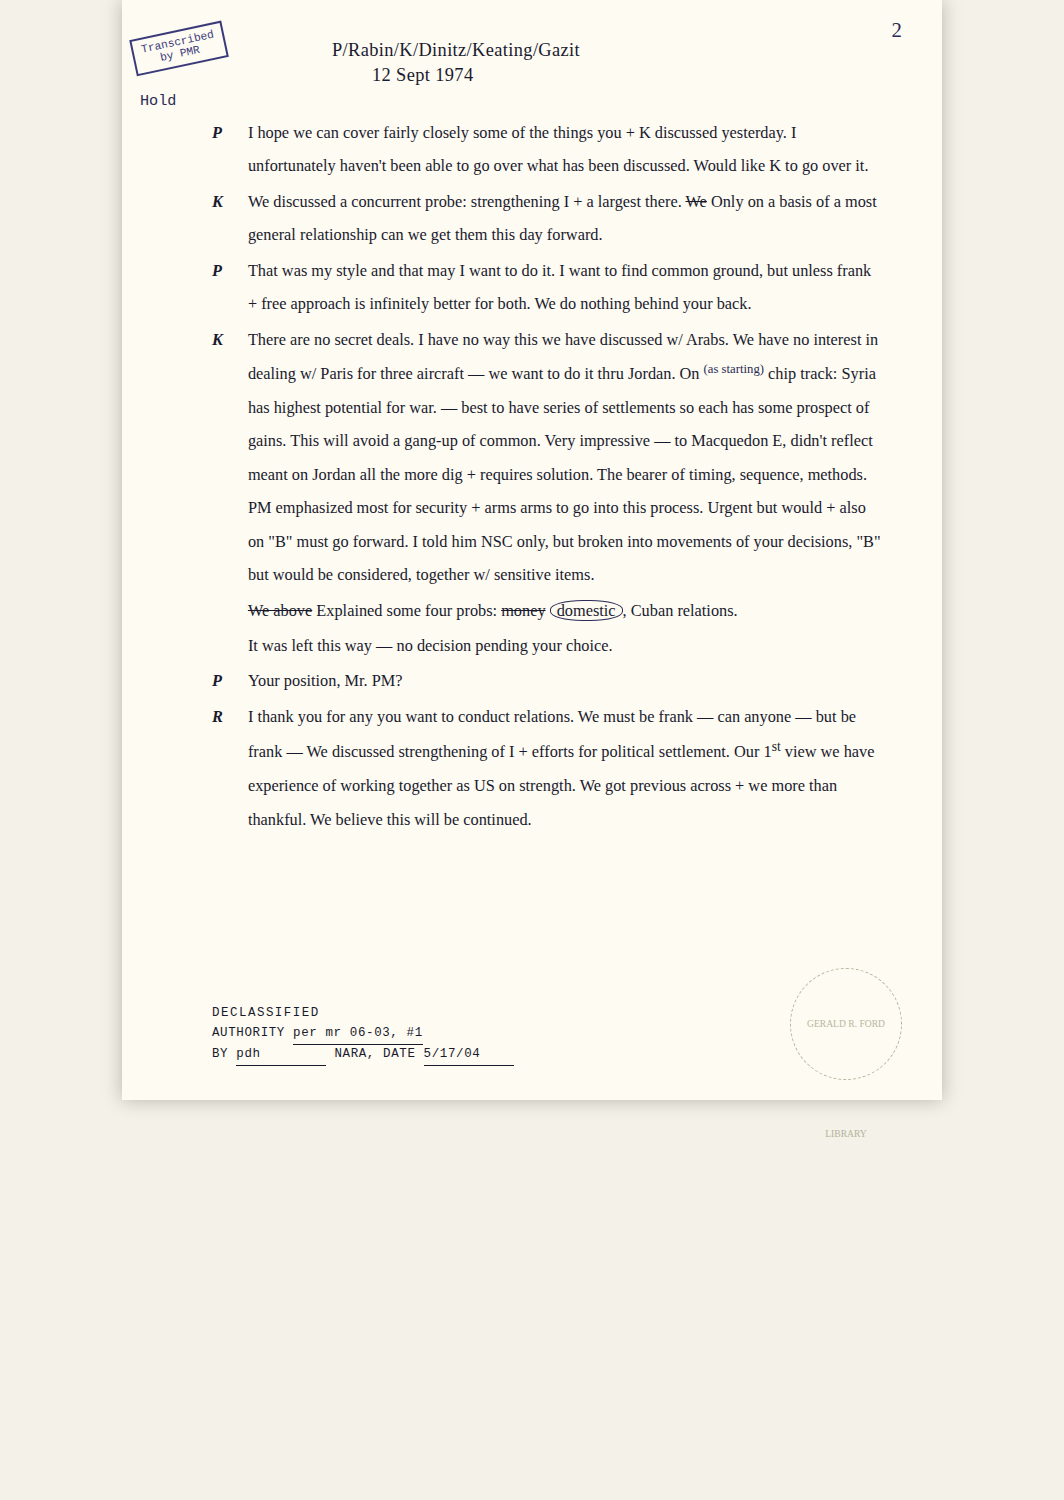2
Transcribed
by PMR
Hold
P/Rabin/K/Dinitz/Keating/Gazit 12 Sept 1974
P
I hope we can cover fairly closely some of the things you + K discussed yesterday. I unfortunately haven't been able to go over what has been discussed. Would like K to go over it.
K
We discussed a concurrent probe: strengthening I + a largest there. We Only on a basis of a most general relationship can we get them this day forward.
P
That was my style and that may I want to do it. I want to find common ground, but unless frank + free approach is infinitely better for both. We do nothing behind your back.
K
There are no secret deals. I have no way this we have discussed w/ Arabs. We have no interest in dealing w/ Paris for three aircraft — we want to do it thru Jordan. On (as starting) chip track: Syria has highest potential for war. — best to have series of settlements so each has some prospect of gains. This will avoid a gang-up of common. Very impressive — to Macquedon E, didn't reflect meant on Jordan all the more dig + requires solution. The bearer of timing, sequence, methods. PM emphasized most for security + arms arms to go into this process. Urgent but would + also on "B" must go forward. I told him NSC only, but broken into movements of your decisions, "B" but would be considered, together w/ sensitive items.
We above Explained some four probs: money domestic, Cuban relations.
It was left this way — no decision pending your choice.
P
Your position, Mr. PM?
R
I thank you for any you want to conduct relations. We must be frank — can anyone — but be frank — We discussed strengthening of I + efforts for political settlement. Our 1st view we have experience of working together as US on strength. We got previous across + we more than thankful. We believe this will be continued.
DECLASSIFIED
AUTHORITY per mr 06-03, #1
BY pdh NARA, DATE 5/17/04
GERALD R. FORD LIBRARY